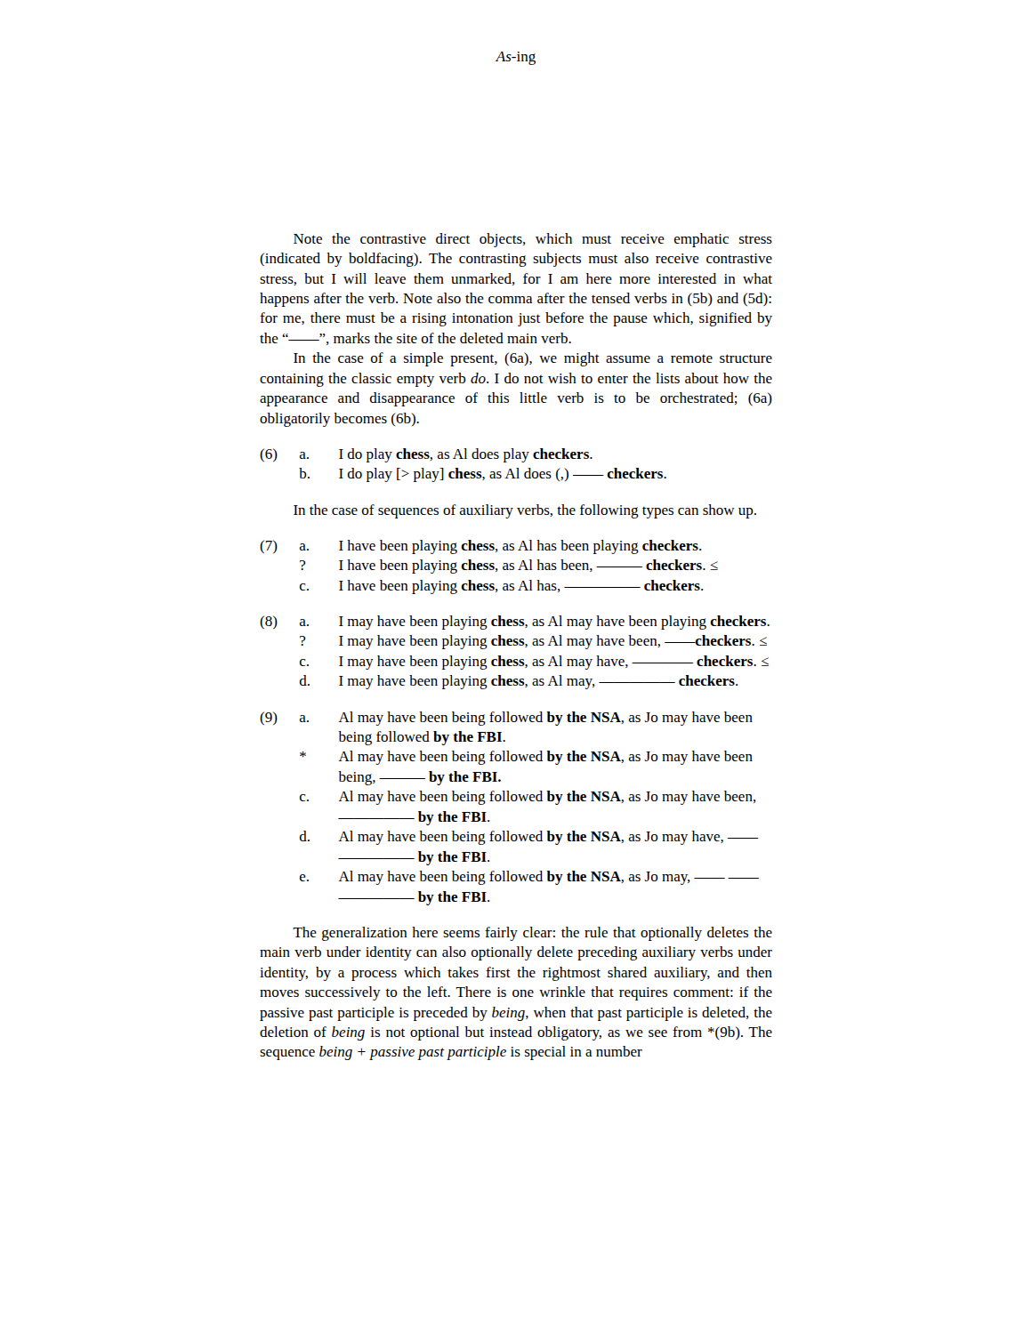As-ing
Note the contrastive direct objects, which must receive emphatic stress (indicated by boldfacing). The contrasting subjects must also receive contrastive stress, but I will leave them unmarked, for I am here more interested in what happens after the verb. Note also the comma after the tensed verbs in (5b) and (5d): for me, there must be a rising intonation just before the pause which, signified by the “——”, marks the site of the deleted main verb.
In the case of a simple present, (6a), we might assume a remote structure containing the classic empty verb do. I do not wish to enter the lists about how the appearance and disappearance of this little verb is to be orchestrated; (6a) obligatorily becomes (6b).
(6)
a.
I do play chess, as Al does play checkers.
b.
I do play [> play] chess, as Al does (,) —— checkers.
In the case of sequences of auxiliary verbs, the following types can show up.
(7)
a.
I have been playing chess, as Al has been playing checkers.
?
I have been playing chess, as Al has been, ——— checkers. ≤
c.
I have been playing chess, as Al has, ————— checkers.
(8)
a.
I may have been playing chess, as Al may have been playing checkers.
?
I may have been playing chess, as Al may have been, ——checkers. ≤
c.
I may have been playing chess, as Al may have, ———— checkers. ≤
d.
I may have been playing chess, as Al may, ————— checkers.
(9)
a.
Al may have been being followed by the NSA, as Jo may have been being followed by the FBI.
*
Al may have been being followed by the NSA, as Jo may have been being, ——— by the FBI.
c.
Al may have been being followed by the NSA, as Jo may have been, ————— by the FBI.
d.
Al may have been being followed by the NSA, as Jo may have, —— ————— by the FBI.
e.
Al may have been being followed by the NSA, as Jo may, —— —— ————— by the FBI.
The generalization here seems fairly clear: the rule that optionally deletes the main verb under identity can also optionally delete preceding auxiliary verbs under identity, by a process which takes first the rightmost shared auxiliary, and then moves successively to the left. There is one wrinkle that requires comment: if the passive past participle is preceded by being, when that past participle is deleted, the deletion of being is not optional but instead obligatory, as we see from *(9b). The sequence being + passive past participle is special in a number